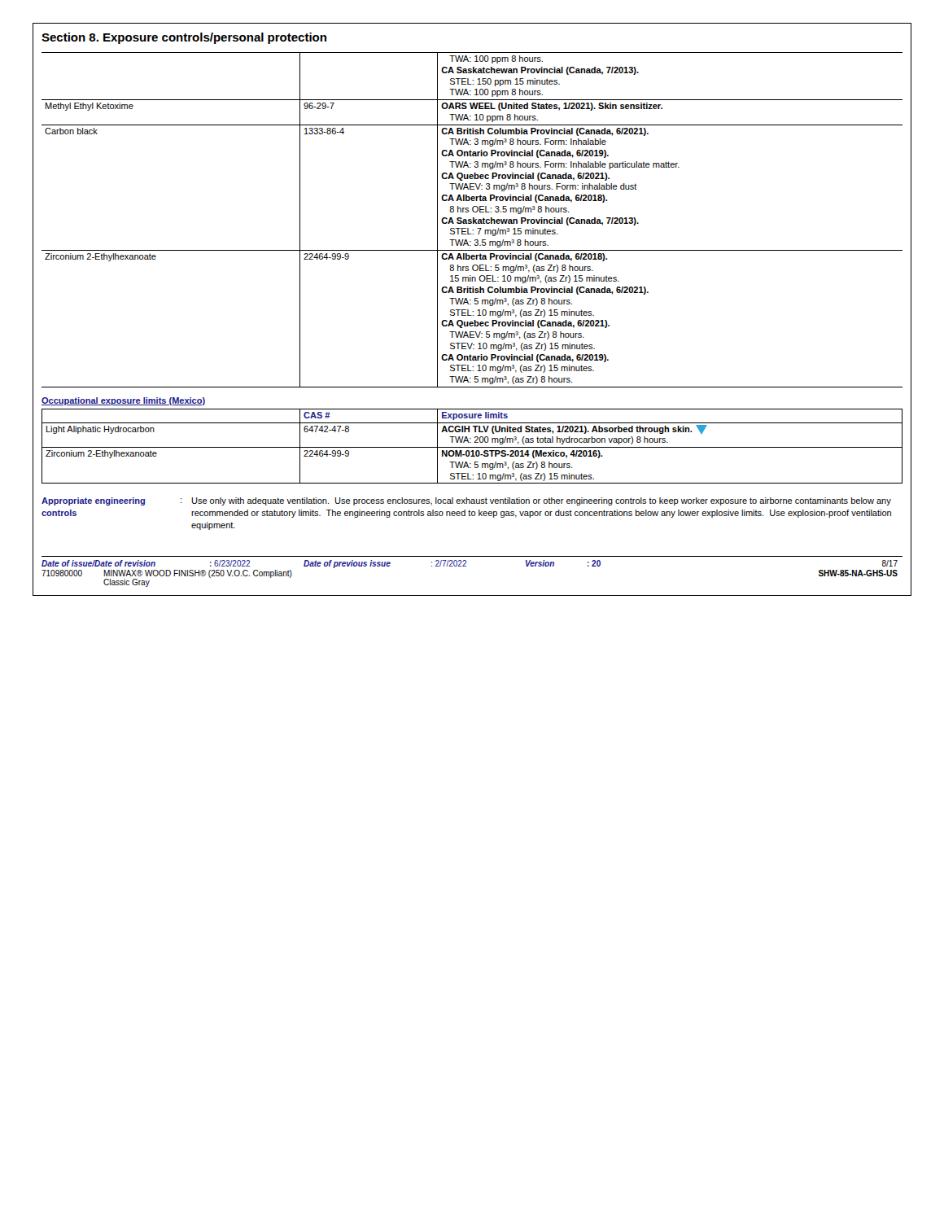Section 8. Exposure controls/personal protection
| | | TWA: 100 ppm 8 hours. CA Saskatchewan Provincial (Canada, 7/2013). STEL: 150 ppm 15 minutes. TWA: 100 ppm 8 hours. |
| Methyl Ethyl Ketoxime | 96-29-7 | OARS WEEL (United States, 1/2021). Skin sensitizer. TWA: 10 ppm 8 hours. |
| Carbon black | 1333-86-4 | CA British Columbia Provincial (Canada, 6/2021). TWA: 3 mg/m³ 8 hours. Form: Inhalable CA Ontario Provincial (Canada, 6/2019). TWA: 3 mg/m³ 8 hours. Form: Inhalable particulate matter. CA Quebec Provincial (Canada, 6/2021). TWAEV: 3 mg/m³ 8 hours. Form: inhalable dust CA Alberta Provincial (Canada, 6/2018). 8 hrs OEL: 3.5 mg/m³ 8 hours. CA Saskatchewan Provincial (Canada, 7/2013). STEL: 7 mg/m³ 15 minutes. TWA: 3.5 mg/m³ 8 hours. |
| Zirconium 2-Ethylhexanoate | 22464-99-9 | CA Alberta Provincial (Canada, 6/2018). 8 hrs OEL: 5 mg/m³, (as Zr) 8 hours. 15 min OEL: 10 mg/m³, (as Zr) 15 minutes. CA British Columbia Provincial (Canada, 6/2021). TWA: 5 mg/m³, (as Zr) 8 hours. STEL: 10 mg/m³, (as Zr) 15 minutes. CA Quebec Provincial (Canada, 6/2021). TWAEV: 5 mg/m³, (as Zr) 8 hours. STEV: 10 mg/m³, (as Zr) 15 minutes. CA Ontario Provincial (Canada, 6/2019). STEL: 10 mg/m³, (as Zr) 15 minutes. TWA: 5 mg/m³, (as Zr) 8 hours. |
Occupational exposure limits (Mexico)
| | CAS # | Exposure limits |
| --- | --- | --- |
| Light Aliphatic Hydrocarbon | 64742-47-8 | ACGIH TLV (United States, 1/2021). Absorbed through skin. TWA: 200 mg/m³, (as total hydrocarbon vapor) 8 hours. |
| Zirconium 2-Ethylhexanoate | 22464-99-9 | NOM-010-STPS-2014 (Mexico, 4/2016). TWA: 5 mg/m³, (as Zr) 8 hours. STEL: 10 mg/m³, (as Zr) 15 minutes. |
Appropriate engineering controls
:
Use only with adequate ventilation. Use process enclosures, local exhaust ventilation or other engineering controls to keep worker exposure to airborne contaminants below any recommended or statutory limits. The engineering controls also need to keep gas, vapor or dust concentrations below any lower explosive limits. Use explosion-proof ventilation equipment.
Date of issue/Date of revision
: 6/23/2022
Date of previous issue
: 2/7/2022
Version
: 20
8/17
710980000
MINWAX® WOOD FINISH® (250 V.O.C. Compliant)
Classic Gray
SHW-85-NA-GHS-US